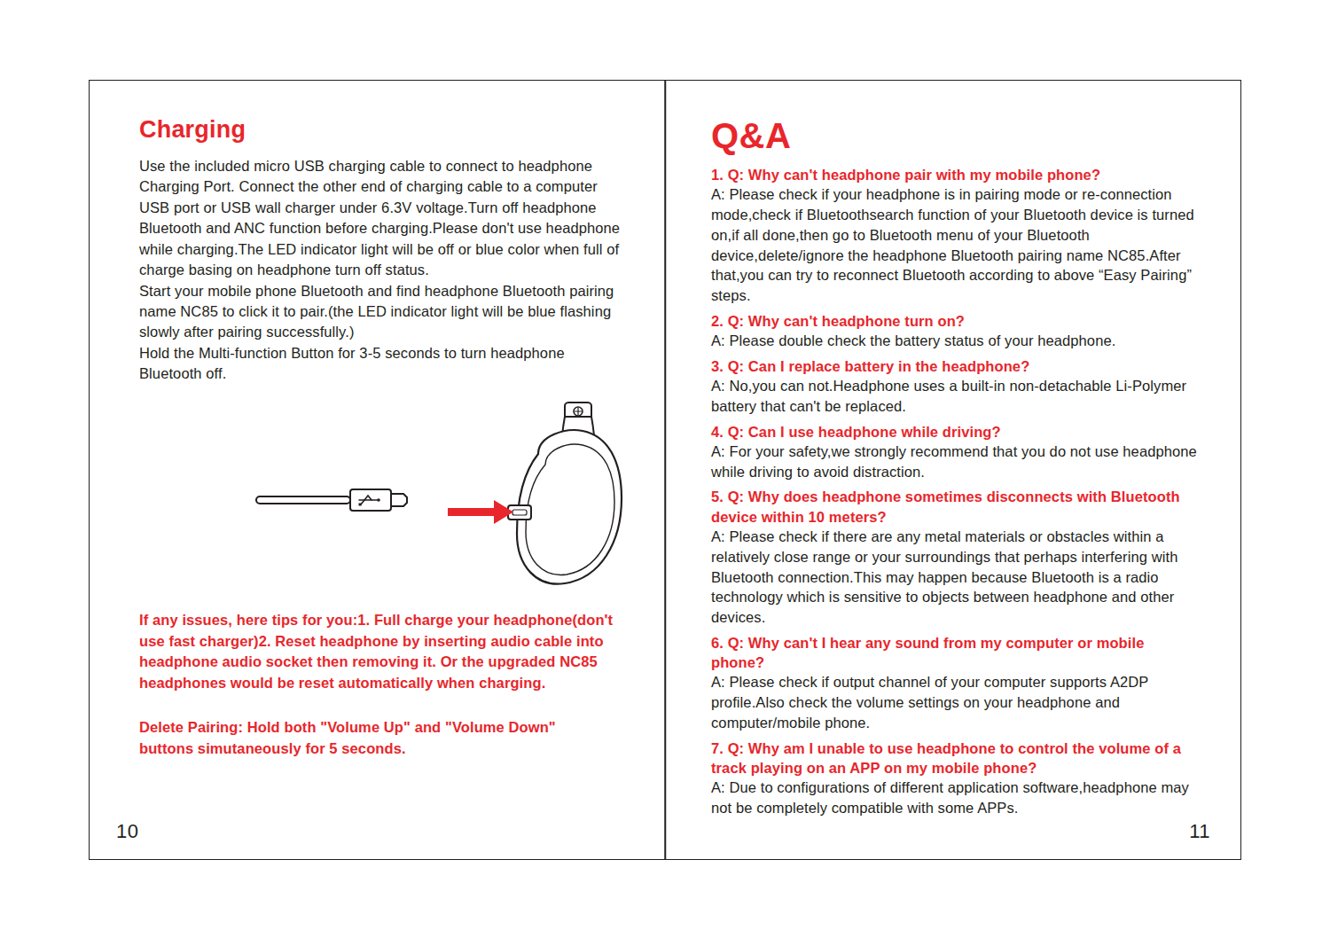Charging
Use the included micro USB charging cable to connect to headphone Charging Port. Connect the other end of charging cable to a computer USB port or USB wall charger under 6.3V voltage.Turn off headphone Bluetooth and ANC function before charging.Please don't use headphone while charging.The LED indicator light will be off or blue color when full of charge basing on headphone turn off status.
Start your mobile phone Bluetooth and find headphone Bluetooth pairing name NC85 to click it to pair.(the LED indicator light will be blue flashing slowly after pairing successfully.)
Hold the Multi-function Button for 3-5 seconds to turn headphone Bluetooth off.
If any issues, here tips for you:1. Full charge your headphone(don't use fast charger)2. Reset headphone by inserting audio cable into headphone audio socket then removing it. Or the upgraded NC85 headphones would be reset automatically when charging.
Delete Pairing: Hold both "Volume Up" and "Volume Down" buttons simutaneously for 5 seconds.
10
Q&A
1. Q: Why can't headphone pair with my mobile phone?
A: Please check if your headphone is in pairing mode or re-connection mode,check if Bluetoothsearch function of your Bluetooth device is turned on,if all done,then go to Bluetooth menu of your Bluetooth device,delete/ignore the headphone Bluetooth pairing name NC85.After that,you can try to reconnect Bluetooth according to above “Easy Pairing” steps.
2. Q: Why can't headphone turn on?
A: Please double check the battery status of your headphone.
3. Q: Can I replace battery in the headphone?
A: No,you can not.Headphone uses a built-in non-detachable Li-Polymer battery that can't be replaced.
4. Q: Can I use headphone while driving?
A: For your safety,we strongly recommend that you do not use headphone while driving to avoid distraction.
5. Q: Why does headphone sometimes disconnects with Bluetooth device within 10 meters?
A: Please check if there are any metal materials or obstacles within a relatively close range or your surroundings that perhaps interfering with Bluetooth connection.This may happen because Bluetooth is a radio technology which is sensitive to objects between headphone and other devices.
6. Q: Why can't I hear any sound from my computer or mobile phone?
A: Please check if output channel of your computer supports A2DP profile.Also check the volume settings on your headphone and computer/mobile phone.
7. Q: Why am I unable to use headphone to control the volume of a track playing on an APP on my mobile phone?
A: Due to configurations of different application software,headphone may not be completely compatible with some APPs.
11